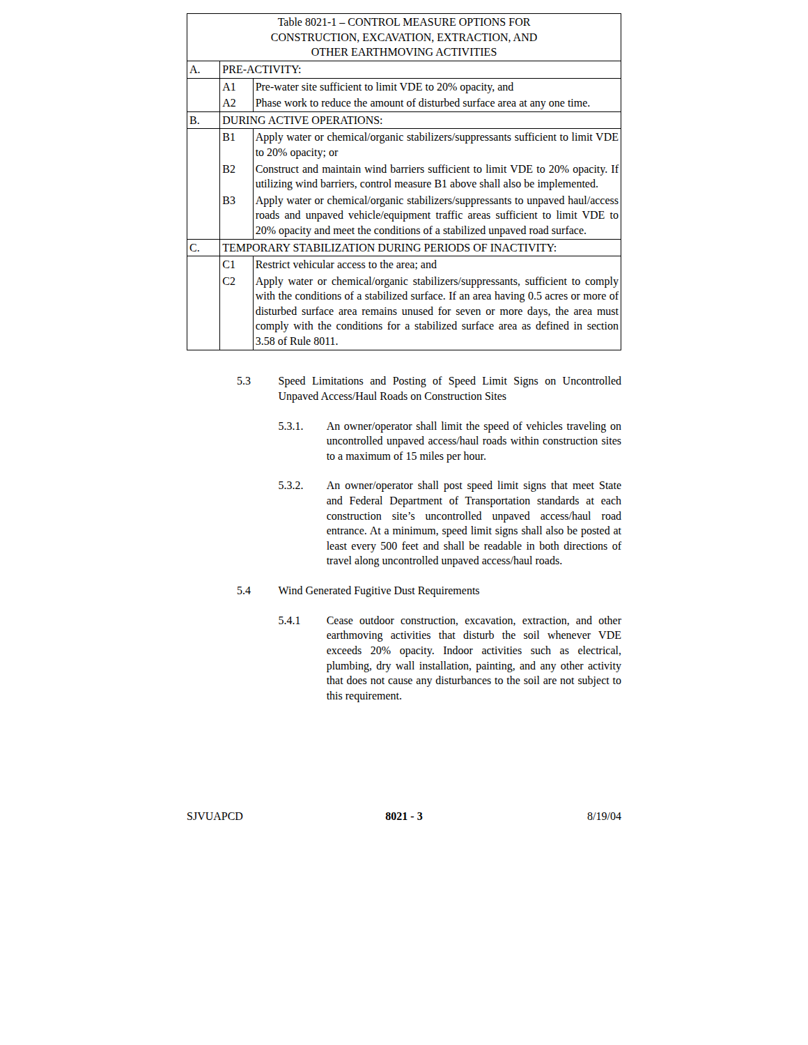| Table 8021-1 – CONTROL MEASURE OPTIONS FOR CONSTRUCTION, EXCAVATION, EXTRACTION, AND OTHER EARTHMOVING ACTIVITIES |
| A. | PRE-ACTIVITY: |
| | A1 | Pre-water site sufficient to limit VDE to 20% opacity, and |
| | A2 | Phase work to reduce the amount of disturbed surface area at any one time. |
| B. | DURING ACTIVE OPERATIONS: |
| | B1 | Apply water or chemical/organic stabilizers/suppressants sufficient to limit VDE to 20% opacity; or |
| | B2 | Construct and maintain wind barriers sufficient to limit VDE to 20% opacity. If utilizing wind barriers, control measure B1 above shall also be implemented. |
| | B3 | Apply water or chemical/organic stabilizers/suppressants to unpaved haul/access roads and unpaved vehicle/equipment traffic areas sufficient to limit VDE to 20% opacity and meet the conditions of a stabilized unpaved road surface. |
| C. | TEMPORARY STABILIZATION DURING PERIODS OF INACTIVITY: |
| | C1 | Restrict vehicular access to the area; and |
| | C2 | Apply water or chemical/organic stabilizers/suppressants, sufficient to comply with the conditions of a stabilized surface. If an area having 0.5 acres or more of disturbed surface area remains unused for seven or more days, the area must comply with the conditions for a stabilized surface area as defined in section 3.58 of Rule 8011. |
5.3
Speed Limitations and Posting of Speed Limit Signs on Uncontrolled Unpaved Access/Haul Roads on Construction Sites
5.3.1.
An owner/operator shall limit the speed of vehicles traveling on uncontrolled unpaved access/haul roads within construction sites to a maximum of 15 miles per hour.
5.3.2.
An owner/operator shall post speed limit signs that meet State and Federal Department of Transportation standards at each construction site’s uncontrolled unpaved access/haul road entrance. At a minimum, speed limit signs shall also be posted at least every 500 feet and shall be readable in both directions of travel along uncontrolled unpaved access/haul roads.
5.4
Wind Generated Fugitive Dust Requirements
5.4.1
Cease outdoor construction, excavation, extraction, and other earthmoving activities that disturb the soil whenever VDE exceeds 20% opacity. Indoor activities such as electrical, plumbing, dry wall installation, painting, and any other activity that does not cause any disturbances to the soil are not subject to this requirement.
SJVUAPCD 8021 - 3 8/19/04